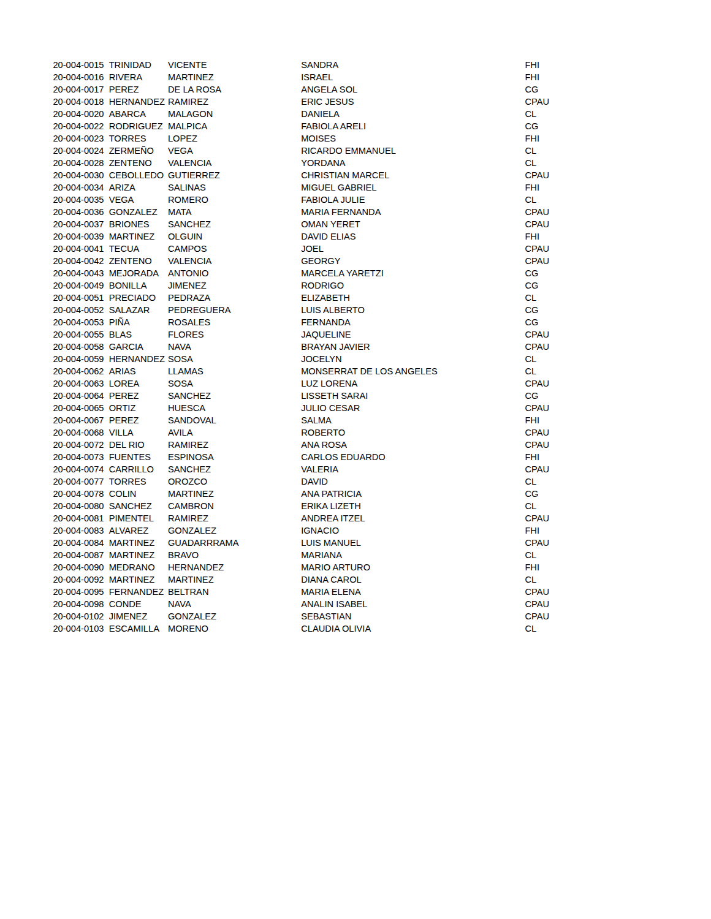| 20-004-0015 TRINIDAD | VICENTE | SANDRA | FHI |
| 20-004-0016 RIVERA | MARTINEZ | ISRAEL | FHI |
| 20-004-0017 PEREZ | DE LA ROSA | ANGELA SOL | CG |
| 20-004-0018 HERNANDEZ | RAMIREZ | ERIC JESUS | CPAU |
| 20-004-0020 ABARCA | MALAGON | DANIELA | CL |
| 20-004-0022 RODRIGUEZ | MALPICA | FABIOLA ARELI | CG |
| 20-004-0023 TORRES | LOPEZ | MOISES | FHI |
| 20-004-0024 ZERMEÑO | VEGA | RICARDO EMMANUEL | CL |
| 20-004-0028 ZENTENO | VALENCIA | YORDANA | CL |
| 20-004-0030 CEBOLLEDO | GUTIERREZ | CHRISTIAN MARCEL | CPAU |
| 20-004-0034 ARIZA | SALINAS | MIGUEL GABRIEL | FHI |
| 20-004-0035 VEGA | ROMERO | FABIOLA JULIE | CL |
| 20-004-0036 GONZALEZ | MATA | MARIA FERNANDA | CPAU |
| 20-004-0037 BRIONES | SANCHEZ | OMAN YERET | CPAU |
| 20-004-0039 MARTINEZ | OLGUIN | DAVID ELIAS | FHI |
| 20-004-0041 TECUA | CAMPOS | JOEL | CPAU |
| 20-004-0042 ZENTENO | VALENCIA | GEORGY | CPAU |
| 20-004-0043 MEJORADA | ANTONIO | MARCELA YARETZI | CG |
| 20-004-0049 BONILLA | JIMENEZ | RODRIGO | CG |
| 20-004-0051 PRECIADO | PEDRAZA | ELIZABETH | CL |
| 20-004-0052 SALAZAR | PEDREGUERA | LUIS ALBERTO | CG |
| 20-004-0053 PIÑA | ROSALES | FERNANDA | CG |
| 20-004-0055 BLAS | FLORES | JAQUELINE | CPAU |
| 20-004-0058 GARCIA | NAVA | BRAYAN JAVIER | CPAU |
| 20-004-0059 HERNANDEZ | SOSA | JOCELYN | CL |
| 20-004-0062 ARIAS | LLAMAS | MONSERRAT DE LOS ANGELES | CL |
| 20-004-0063 LOREA | SOSA | LUZ LORENA | CPAU |
| 20-004-0064 PEREZ | SANCHEZ | LISSETH SARAI | CG |
| 20-004-0065 ORTIZ | HUESCA | JULIO CESAR | CPAU |
| 20-004-0067 PEREZ | SANDOVAL | SALMA | FHI |
| 20-004-0068 VILLA | AVILA | ROBERTO | CPAU |
| 20-004-0072 DEL RIO | RAMIREZ | ANA ROSA | CPAU |
| 20-004-0073 FUENTES | ESPINOSA | CARLOS EDUARDO | FHI |
| 20-004-0074 CARRILLO | SANCHEZ | VALERIA | CPAU |
| 20-004-0077 TORRES | OROZCO | DAVID | CL |
| 20-004-0078 COLIN | MARTINEZ | ANA PATRICIA | CG |
| 20-004-0080 SANCHEZ | CAMBRON | ERIKA LIZETH | CL |
| 20-004-0081 PIMENTEL | RAMIREZ | ANDREA ITZEL | CPAU |
| 20-004-0083 ALVAREZ | GONZALEZ | IGNACIO | FHI |
| 20-004-0084 MARTINEZ | GUADARRRAMA | LUIS MANUEL | CPAU |
| 20-004-0087 MARTINEZ | BRAVO | MARIANA | CL |
| 20-004-0090 MEDRANO | HERNANDEZ | MARIO ARTURO | FHI |
| 20-004-0092 MARTINEZ | MARTINEZ | DIANA CAROL | CL |
| 20-004-0095 FERNANDEZ | BELTRAN | MARIA ELENA | CPAU |
| 20-004-0098 CONDE | NAVA | ANALIN ISABEL | CPAU |
| 20-004-0102 JIMENEZ | GONZALEZ | SEBASTIAN | CPAU |
| 20-004-0103 ESCAMILLA | MORENO | CLAUDIA OLIVIA | CL |